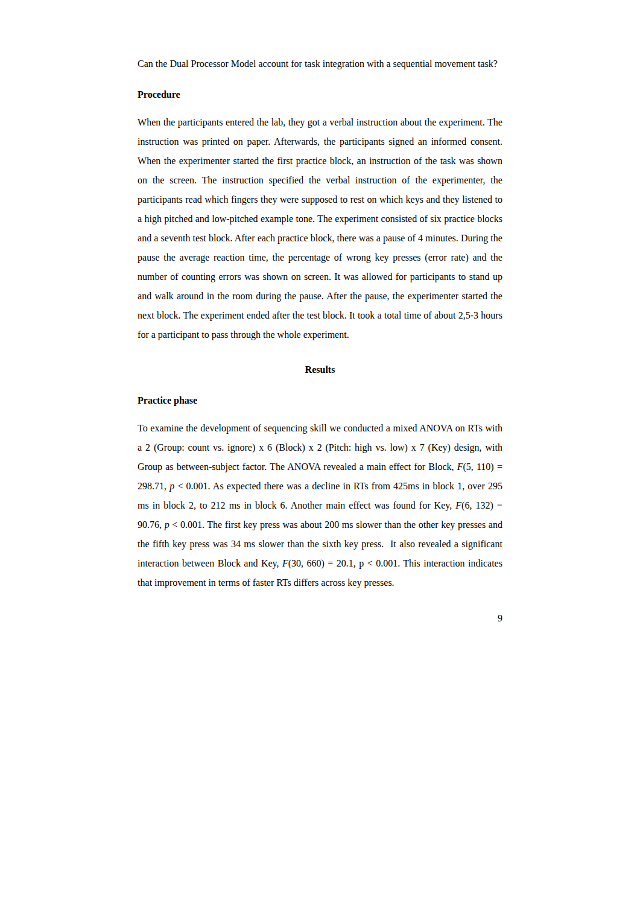Can the Dual Processor Model account for task integration with a sequential movement task?
Procedure
When the participants entered the lab, they got a verbal instruction about the experiment. The instruction was printed on paper. Afterwards, the participants signed an informed consent. When the experimenter started the first practice block, an instruction of the task was shown on the screen. The instruction specified the verbal instruction of the experimenter, the participants read which fingers they were supposed to rest on which keys and they listened to a high pitched and low-pitched example tone. The experiment consisted of six practice blocks and a seventh test block. After each practice block, there was a pause of 4 minutes. During the pause the average reaction time, the percentage of wrong key presses (error rate) and the number of counting errors was shown on screen. It was allowed for participants to stand up and walk around in the room during the pause. After the pause, the experimenter started the next block. The experiment ended after the test block. It took a total time of about 2,5-3 hours for a participant to pass through the whole experiment.
Results
Practice phase
To examine the development of sequencing skill we conducted a mixed ANOVA on RTs with a 2 (Group: count vs. ignore) x 6 (Block) x 2 (Pitch: high vs. low) x 7 (Key) design, with Group as between-subject factor. The ANOVA revealed a main effect for Block, F(5, 110) = 298.71, p < 0.001. As expected there was a decline in RTs from 425ms in block 1, over 295 ms in block 2, to 212 ms in block 6. Another main effect was found for Key, F(6, 132) = 90.76, p < 0.001. The first key press was about 200 ms slower than the other key presses and the fifth key press was 34 ms slower than the sixth key press. It also revealed a significant interaction between Block and Key, F(30, 660) = 20.1, p < 0.001. This interaction indicates that improvement in terms of faster RTs differs across key presses.
9